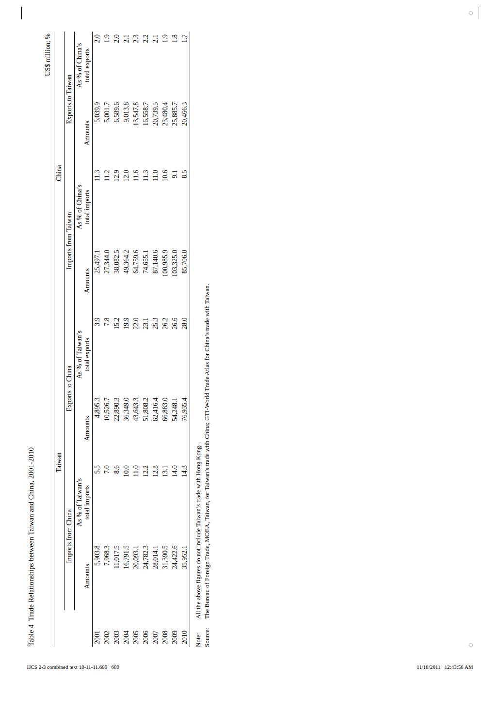◌ ◌ ◌
Table 4 Trade Relationships between Taiwan and China, 2001-2010
US$ million; %
| | Taiwan | China |
| --- | --- | --- |
| | Imports from China | Exports to China | Imports from Taiwan | Exports to Taiwan |
| | Amounts | As % of Taiwan’s total imports | Amounts | As % of Taiwan’s total exports | Amounts | As % of China’s total imports | Amounts | As % of China’s total exports |
| 2001 | 5,903.8 | 5.5 | 4,895.3 | 3.9 | 25,497.1 | 11.3 | 5,039.9 | 2.0 |
| 2002 | 7,968.3 | 7.0 | 10,526.7 | 7.8 | 27,344.0 | 11.2 | 5,001.7 | 1.9 |
| 2003 | 11,017.5 | 8.6 | 22,890.3 | 15.2 | 38,082.5 | 12.9 | 6,589.6 | 2.0 |
| 2004 | 16,791.5 | 10.0 | 36,349.0 | 19.9 | 49,364.2 | 12.0 | 9,013.8 | 2.1 |
| 2005 | 20,093.1 | 11.0 | 43,643.3 | 22.0 | 64,759.6 | 11.6 | 13,547.8 | 2.3 |
| 2006 | 24,782.3 | 12.2 | 51,808.2 | 23.1 | 74,655.1 | 11.3 | 16,558.7 | 2.2 |
| 2007 | 28,014.1 | 12.8 | 62,416.4 | 25.3 | 87,140.6 | 11.0 | 20,739.5 | 2.1 |
| 2008 | 31,390.5 | 13.1 | 66,883.0 | 26.2 | 100,985.9 | 10.6 | 23,480.4 | 1.9 |
| 2009 | 24,422.6 | 14.0 | 54,248.1 | 26.6 | 103,325.0 | 9.1 | 25,885.7 | 1.8 |
| 2010 | 35,952.1 | 14.3 | 76,935.4 | 28.0 | 85,706.0 | 8.5 | 20,466.3 | 1.7 |
Note: All the above figures do not include Taiwan’s trade with Hong Kong.
Source: The Bureau of Foreign Trade, MOEA, Taiwan, for Taiwan’s trade with China; GTI-World Trade Atlas for China’s trade with Taiwan.
IJCS 2-3 combined text 18-11-11.689 689 11/18/2011 12:43:58 AM